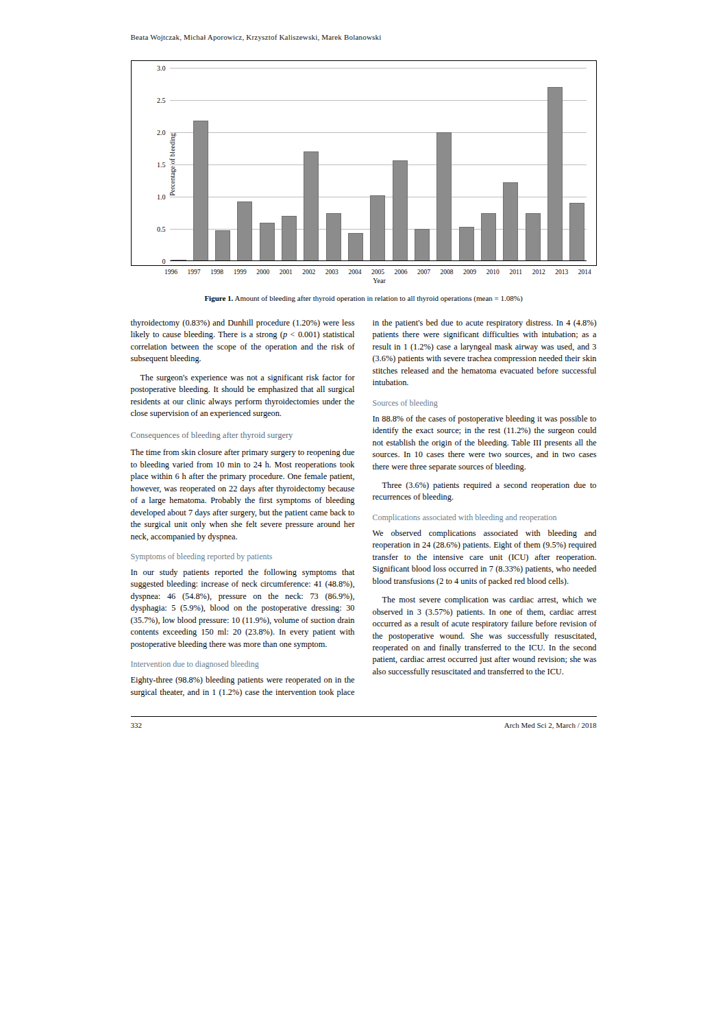Beata Wojtczak, Michał Aporowicz, Krzysztof Kaliszewski, Marek Bolanowski
Percentage of bleeding
3.0
2.5
2.0
1.5
1.0
0.5
0
1996199719981999200020012002200320042005200620072008200920102011201220132014
Year
Figure 1. Amount of bleeding after thyroid operation in relation to all thyroid operations (mean = 1.08%)
thyroidectomy (0.83%) and Dunhill procedure (1.20%) were less likely to cause bleeding. There is a strong (p < 0.001) statistical correlation between the scope of the operation and the risk of subsequent bleeding.
The surgeon's experience was not a significant risk factor for postoperative bleeding. It should be emphasized that all surgical residents at our clinic always perform thyroidectomies under the close supervision of an experienced surgeon.
Consequences of bleeding after thyroid surgery
The time from skin closure after primary surgery to reopening due to bleeding varied from 10 min to 24 h. Most reoperations took place within 6 h after the primary procedure. One female patient, however, was reoperated on 22 days after thyroidectomy because of a large hematoma. Probably the first symptoms of bleeding developed about 7 days after surgery, but the patient came back to the surgical unit only when she felt severe pressure around her neck, accompanied by dyspnea.
Symptoms of bleeding reported by patients
In our study patients reported the following symptoms that suggested bleeding: increase of neck circumference: 41 (48.8%), dyspnea: 46 (54.8%), pressure on the neck: 73 (86.9%), dysphagia: 5 (5.9%), blood on the postoperative dressing: 30 (35.7%), low blood pressure: 10 (11.9%), volume of suction drain contents exceeding 150 ml: 20 (23.8%). In every patient with postoperative bleeding there was more than one symptom.
Intervention due to diagnosed bleeding
Eighty-three (98.8%) bleeding patients were reoperated on in the surgical theater, and in 1 (1.2%) case the intervention took place in the patient's bed due to acute respiratory distress. In 4 (4.8%) patients there were significant difficulties with intubation; as a result in 1 (1.2%) case a laryngeal mask airway was used, and 3 (3.6%) patients with severe trachea compression needed their skin stitches released and the hematoma evacuated before successful intubation.
Sources of bleeding
In 88.8% of the cases of postoperative bleeding it was possible to identify the exact source; in the rest (11.2%) the surgeon could not establish the origin of the bleeding. Table III presents all the sources. In 10 cases there were two sources, and in two cases there were three separate sources of bleeding.
Three (3.6%) patients required a second reoperation due to recurrences of bleeding.
Complications associated with bleeding and reoperation
We observed complications associated with bleeding and reoperation in 24 (28.6%) patients. Eight of them (9.5%) required transfer to the intensive care unit (ICU) after reoperation. Significant blood loss occurred in 7 (8.33%) patients, who needed blood transfusions (2 to 4 units of packed red blood cells).
The most severe complication was cardiac arrest, which we observed in 3 (3.57%) patients. In one of them, cardiac arrest occurred as a result of acute respiratory failure before revision of the postoperative wound. She was successfully resuscitated, reoperated on and finally transferred to the ICU. In the second patient, cardiac arrest occurred just after wound revision; she was also successfully resuscitated and transferred to the ICU.
332
Arch Med Sci 2, March / 2018